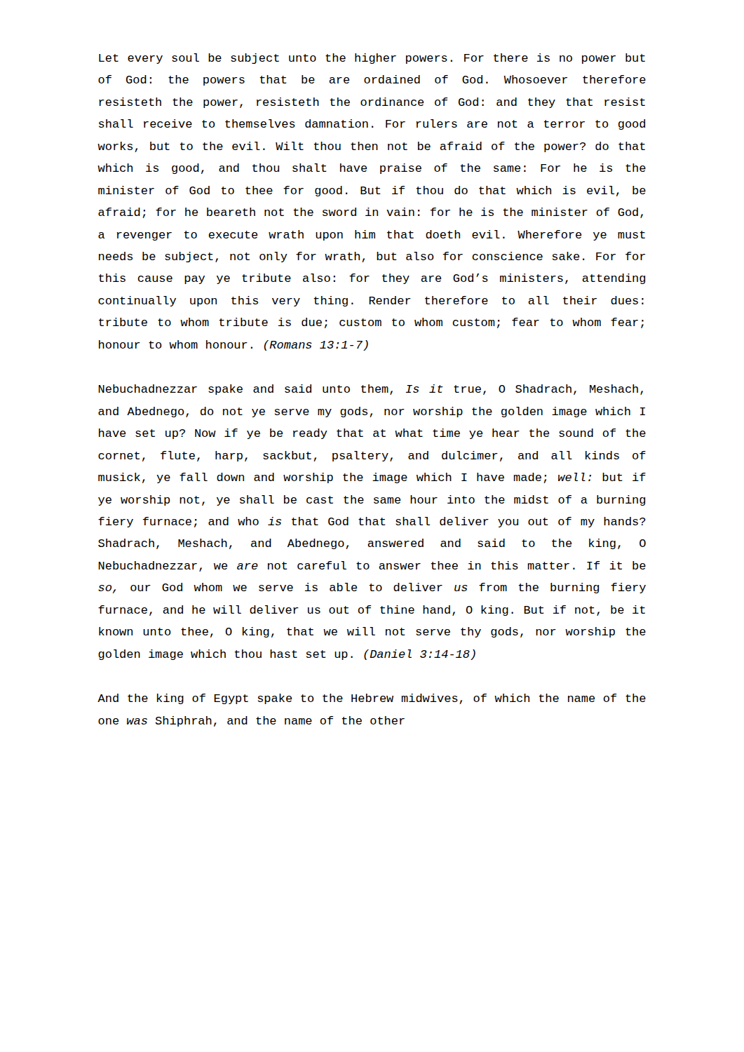Let every soul be subject unto the higher powers. For there is no power but of God: the powers that be are ordained of God. Whosoever therefore resisteth the power, resisteth the ordinance of God: and they that resist shall receive to themselves damnation. For rulers are not a terror to good works, but to the evil. Wilt thou then not be afraid of the power? do that which is good, and thou shalt have praise of the same: For he is the minister of God to thee for good. But if thou do that which is evil, be afraid; for he beareth not the sword in vain: for he is the minister of God, a revenger to execute wrath upon him that doeth evil. Wherefore ye must needs be subject, not only for wrath, but also for conscience sake. For for this cause pay ye tribute also: for they are God’s ministers, attending continually upon this very thing. Render therefore to all their dues: tribute to whom tribute is due; custom to whom custom; fear to whom fear; honour to whom honour. (Romans 13:1-7)
Nebuchadnezzar spake and said unto them, Is it true, O Shadrach, Meshach, and Abednego, do not ye serve my gods, nor worship the golden image which I have set up? Now if ye be ready that at what time ye hear the sound of the cornet, flute, harp, sackbut, psaltery, and dulcimer, and all kinds of musick, ye fall down and worship the image which I have made; well: but if ye worship not, ye shall be cast the same hour into the midst of a burning fiery furnace; and who is that God that shall deliver you out of my hands? Shadrach, Meshach, and Abednego, answered and said to the king, O Nebuchadnezzar, we are not careful to answer thee in this matter. If it be so, our God whom we serve is able to deliver us from the burning fiery furnace, and he will deliver us out of thine hand, O king. But if not, be it known unto thee, O king, that we will not serve thy gods, nor worship the golden image which thou hast set up. (Daniel 3:14-18)
And the king of Egypt spake to the Hebrew midwives, of which the name of the one was Shiphrah, and the name of the other